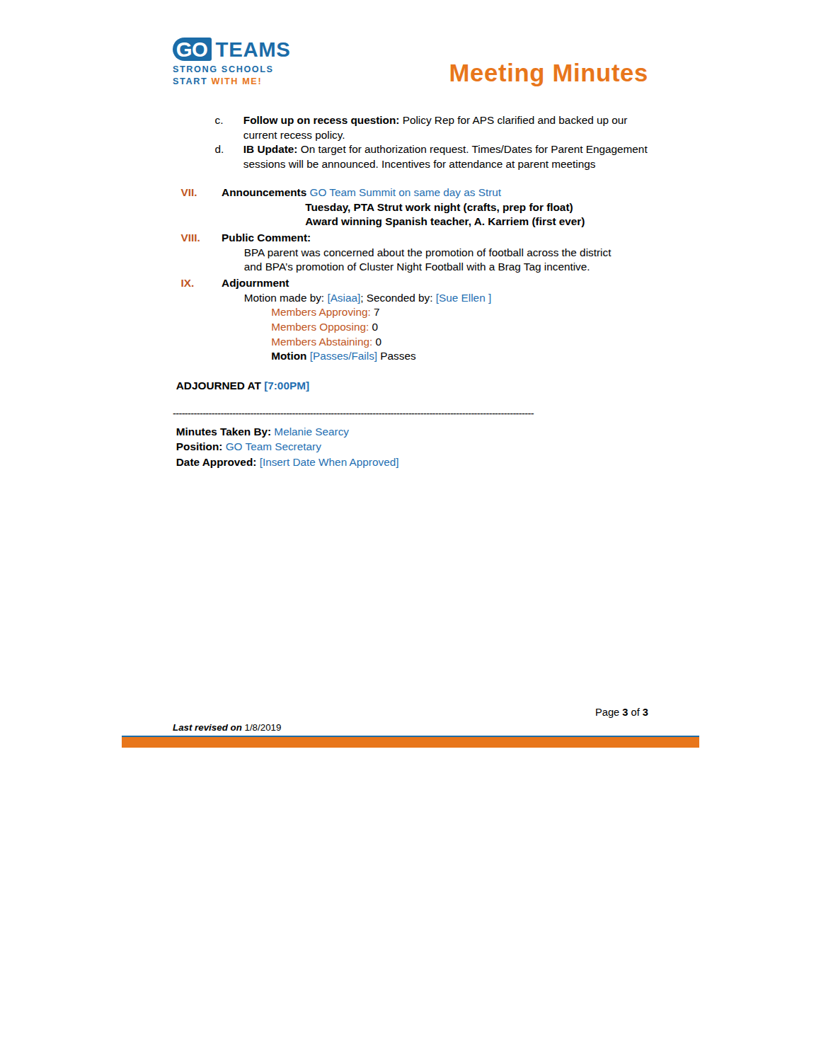GO TEAMS
STRONG SCHOOLS
START WITH ME!
Meeting Minutes
c.
Follow up on recess question: Policy Rep for APS clarified and backed up our current recess policy.
d.
IB Update: On target for authorization request. Times/Dates for Parent Engagement sessions will be announced. Incentives for attendance at parent meetings
VII.
Announcements GO Team Summit on same day as Strut
Tuesday, PTA Strut work night (crafts, prep for float)
Award winning Spanish teacher, A. Karriem (first ever)
VIII.
Public Comment:
BPA parent was concerned about the promotion of football across the district
and BPA’s promotion of Cluster Night Football with a Brag Tag incentive.
IX.
Adjournment
Motion made by: [Asiaa]; Seconded by: [Sue Ellen ]
Members Approving: 7
Members Opposing: 0
Members Abstaining: 0
Motion [Passes/Fails] Passes
ADJOURNED AT [7:00PM]
-------------------------------------------------------------------------------------------------------------------------
Minutes Taken By: Melanie Searcy
Position: GO Team Secretary
Date Approved: [Insert Date When Approved]
Page 3 of 3
Last revised on 1/8/2019